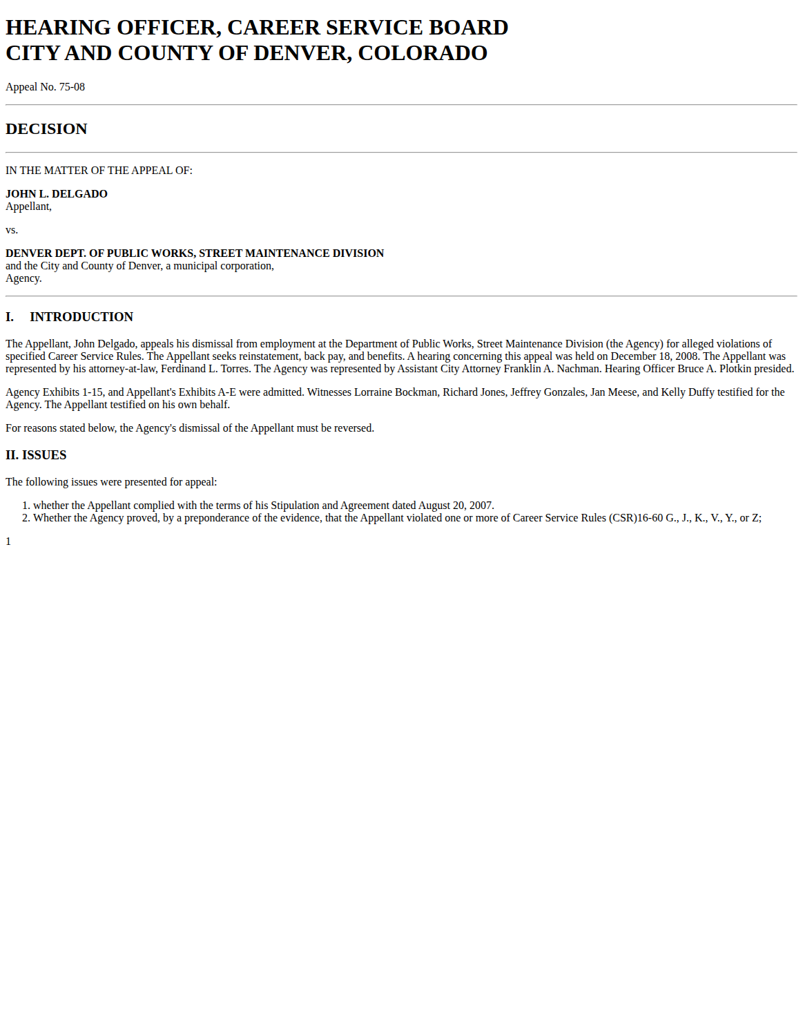HEARING OFFICER, CAREER SERVICE BOARD
CITY AND COUNTY OF DENVER, COLORADO
Appeal No. 75-08
DECISION
IN THE MATTER OF THE APPEAL OF:
JOHN L. DELGADO
Appellant,
vs.
DENVER DEPT. OF PUBLIC WORKS, STREET MAINTENANCE DIVISION
and the City and County of Denver, a municipal corporation,
Agency.
I. INTRODUCTION
The Appellant, John Delgado, appeals his dismissal from employment at the Department of Public Works, Street Maintenance Division (the Agency) for alleged violations of specified Career Service Rules. The Appellant seeks reinstatement, back pay, and benefits. A hearing concerning this appeal was held on December 18, 2008. The Appellant was represented by his attorney-at-law, Ferdinand L. Torres. The Agency was represented by Assistant City Attorney Franklin A. Nachman. Hearing Officer Bruce A. Plotkin presided.
Agency Exhibits 1-15, and Appellant's Exhibits A-E were admitted. Witnesses Lorraine Bockman, Richard Jones, Jeffrey Gonzales, Jan Meese, and Kelly Duffy testified for the Agency. The Appellant testified on his own behalf.
For reasons stated below, the Agency's dismissal of the Appellant must be reversed.
II. ISSUES
The following issues were presented for appeal:
whether the Appellant complied with the terms of his Stipulation and Agreement dated August 20, 2007.
Whether the Agency proved, by a preponderance of the evidence, that the Appellant violated one or more of Career Service Rules (CSR)16-60 G., J., K., V., Y., or Z;
1